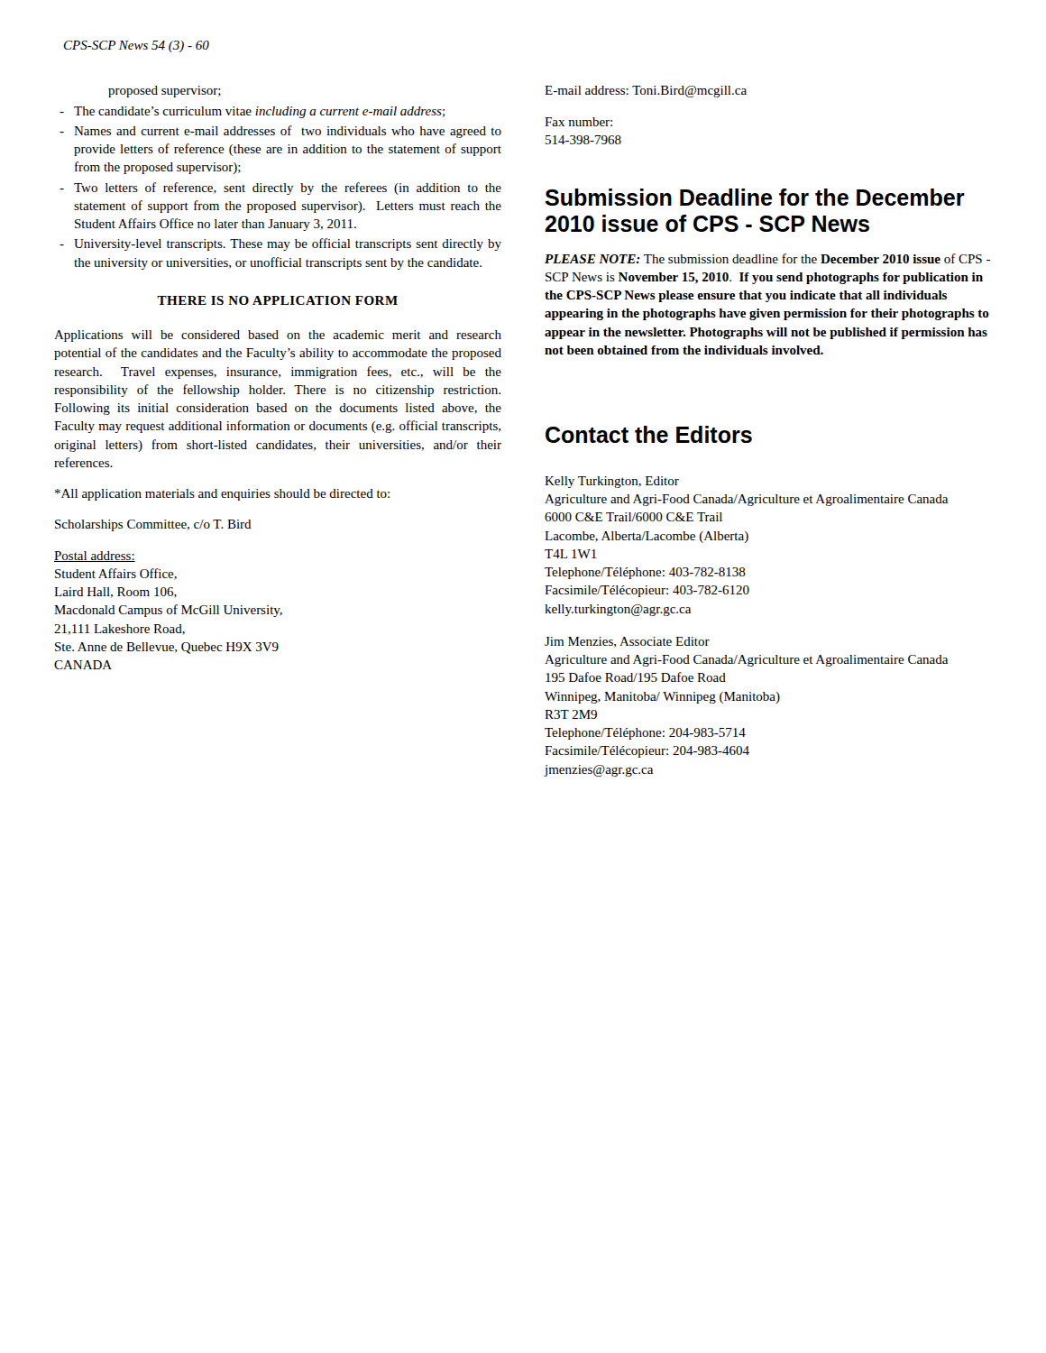CPS-SCP News 54 (3) - 60
proposed supervisor;
The candidate’s curriculum vitae including a current e-mail address;
Names and current e-mail addresses of two individuals who have agreed to provide letters of reference (these are in addition to the statement of support from the proposed supervisor);
Two letters of reference, sent directly by the referees (in addition to the statement of support from the proposed supervisor). Letters must reach the Student Affairs Office no later than January 3, 2011.
University-level transcripts. These may be official transcripts sent directly by the university or universities, or unofficial transcripts sent by the candidate.
THERE IS NO APPLICATION FORM
Applications will be considered based on the academic merit and research potential of the candidates and the Faculty’s ability to accommodate the proposed research. Travel expenses, insurance, immigration fees, etc., will be the responsibility of the fellowship holder. There is no citizenship restriction. Following its initial consideration based on the documents listed above, the Faculty may request additional information or documents (e.g. official transcripts, original letters) from short-listed candidates, their universities, and/or their references.
*All application materials and enquiries should be directed to:
Scholarships Committee, c/o T. Bird
Postal address:
Student Affairs Office,
Laird Hall, Room 106,
Macdonald Campus of McGill University,
21,111 Lakeshore Road,
Ste. Anne de Bellevue, Quebec H9X 3V9
CANADA
E-mail address: Toni.Bird@mcgill.ca
Fax number:
514-398-7968
Submission Deadline for the December 2010 issue of CPS - SCP News
PLEASE NOTE: The submission deadline for the December 2010 issue of CPS - SCP News is November 15, 2010. If you send photographs for publication in the CPS-SCP News please ensure that you indicate that all individuals appearing in the photographs have given permission for their photographs to appear in the newsletter. Photographs will not be published if permission has not been obtained from the individuals involved.
Contact the Editors
Kelly Turkington, Editor
Agriculture and Agri-Food Canada/Agriculture et Agroalimentaire Canada
6000 C&E Trail/6000 C&E Trail
Lacombe, Alberta/Lacombe (Alberta)
T4L 1W1
Telephone/Téléphone: 403-782-8138
Facsimile/Télécopieur: 403-782-6120
kelly.turkington@agr.gc.ca
Jim Menzies, Associate Editor
Agriculture and Agri-Food Canada/Agriculture et Agroalimentaire Canada
195 Dafoe Road/195 Dafoe Road
Winnipeg, Manitoba/ Winnipeg (Manitoba)
R3T 2M9
Telephone/Téléphone: 204-983-5714
Facsimile/Télécopieur: 204-983-4604
jmenzies@agr.gc.ca